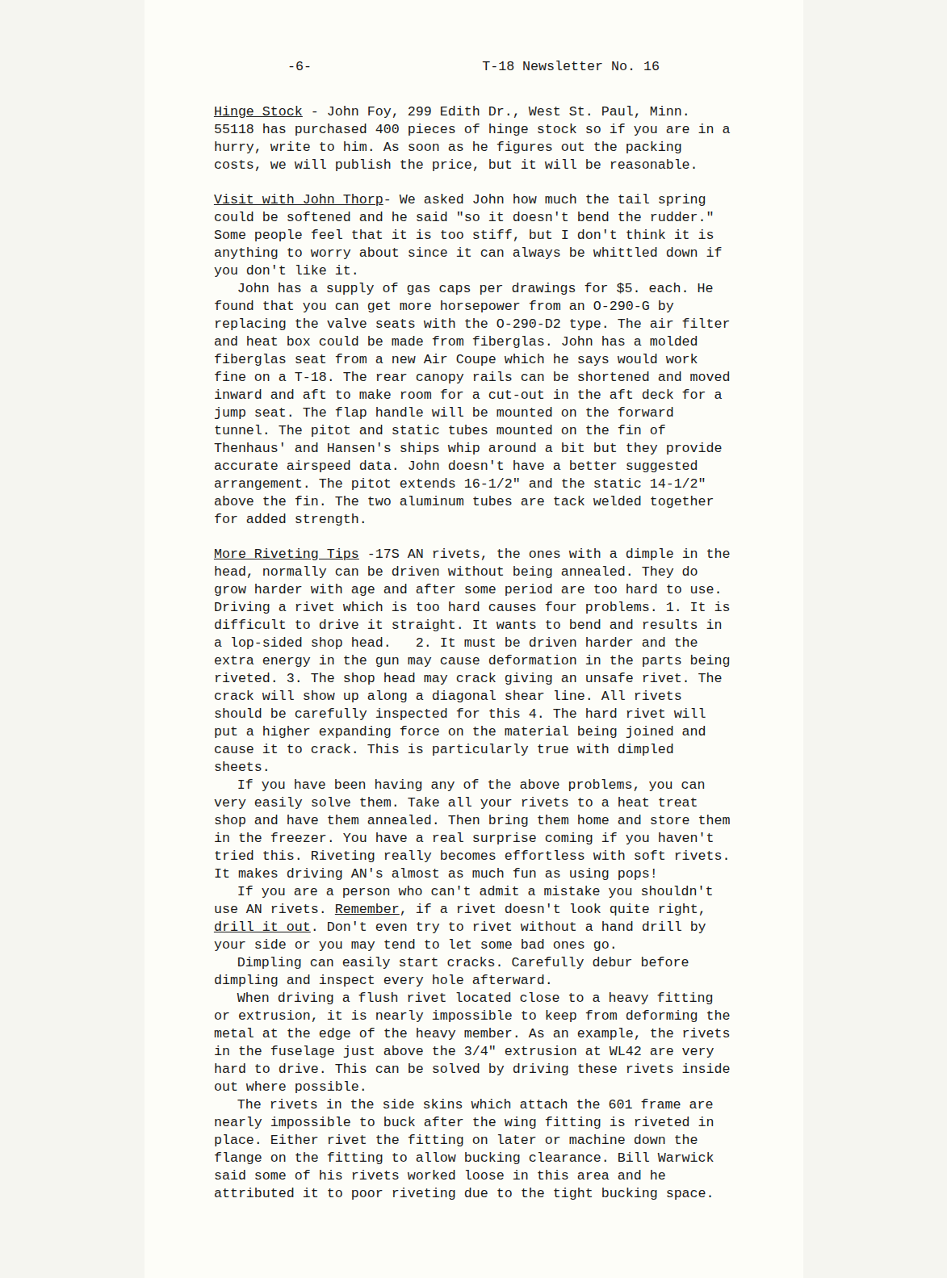-6- T-18 Newsletter No. 16
Hinge Stock - John Foy, 299 Edith Dr., West St. Paul, Minn. 55118 has purchased 400 pieces of hinge stock so if you are in a hurry, write to him. As soon as he figures out the packing costs, we will publish the price, but it will be reasonable.
Visit with John Thorp- We asked John how much the tail spring could be softened and he said "so it doesn't bend the rudder." Some people feel that it is too stiff, but I don't think it is anything to worry about since it can always be whittled down if you don't like it.
John has a supply of gas caps per drawings for $5. each. He found that you can get more horsepower from an O-290-G by replacing the valve seats with the O-290-D2 type. The air filter and heat box could be made from fiberglas. John has a molded fiberglas seat from a new Air Coupe which he says would work fine on a T-18. The rear canopy rails can be shortened and moved inward and aft to make room for a cut-out in the aft deck for a jump seat. The flap handle will be mounted on the forward tunnel. The pitot and static tubes mounted on the fin of Thenhaus' and Hansen's ships whip around a bit but they provide accurate airspeed data. John doesn't have a better suggested arrangement. The pitot extends 16-1/2" and the static 14-1/2" above the fin. The two aluminum tubes are tack welded together for added strength.
More Riveting Tips -17S AN rivets, the ones with a dimple in the head, normally can be driven without being annealed. They do grow harder with age and after some period are too hard to use. Driving a rivet which is too hard causes four problems. 1. It is difficult to drive it straight. It wants to bend and results in a lop-sided shop head. 2. It must be driven harder and the extra energy in the gun may cause deformation in the parts being riveted. 3. The shop head may crack giving an unsafe rivet. The crack will show up along a diagonal shear line. All rivets should be carefully inspected for this 4. The hard rivet will put a higher expanding force on the material being joined and cause it to crack. This is particularly true with dimpled sheets.
If you have been having any of the above problems, you can very easily solve them. Take all your rivets to a heat treat shop and have them annealed. Then bring them home and store them in the freezer. You have a real surprise coming if you haven't tried this. Riveting really becomes effortless with soft rivets. It makes driving AN's almost as much fun as using pops!
If you are a person who can't admit a mistake you shouldn't use AN rivets. Remember, if a rivet doesn't look quite right, drill it out. Don't even try to rivet without a hand drill by your side or you may tend to let some bad ones go.
Dimpling can easily start cracks. Carefully debur before dimpling and inspect every hole afterward.
When driving a flush rivet located close to a heavy fitting or extrusion, it is nearly impossible to keep from deforming the metal at the edge of the heavy member. As an example, the rivets in the fuselage just above the 3/4" extrusion at WL42 are very hard to drive. This can be solved by driving these rivets inside out where possible.
The rivets in the side skins which attach the 601 frame are nearly impossible to buck after the wing fitting is riveted in place. Either rivet the fitting on later or machine down the flange on the fitting to allow bucking clearance. Bill Warwick said some of his rivets worked loose in this area and he attributed it to poor riveting due to the tight bucking space.